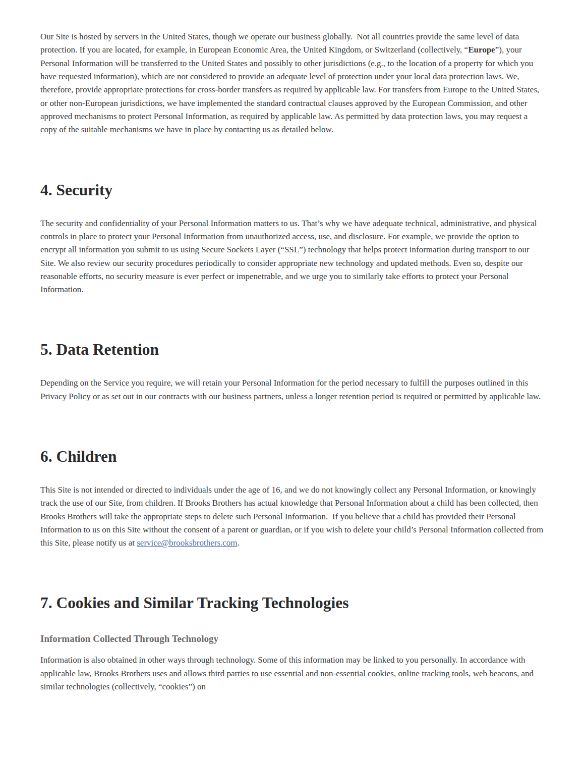Our Site is hosted by servers in the United States, though we operate our business globally. Not all countries provide the same level of data protection. If you are located, for example, in European Economic Area, the United Kingdom, or Switzerland (collectively, “Europe”), your Personal Information will be transferred to the United States and possibly to other jurisdictions (e.g., to the location of a property for which you have requested information), which are not considered to provide an adequate level of protection under your local data protection laws. We, therefore, provide appropriate protections for cross-border transfers as required by applicable law. For transfers from Europe to the United States, or other non-European jurisdictions, we have implemented the standard contractual clauses approved by the European Commission, and other approved mechanisms to protect Personal Information, as required by applicable law. As permitted by data protection laws, you may request a copy of the suitable mechanisms we have in place by contacting us as detailed below.
4. Security
The security and confidentiality of your Personal Information matters to us. That’s why we have adequate technical, administrative, and physical controls in place to protect your Personal Information from unauthorized access, use, and disclosure. For example, we provide the option to encrypt all information you submit to us using Secure Sockets Layer (“SSL”) technology that helps protect information during transport to our Site. We also review our security procedures periodically to consider appropriate new technology and updated methods. Even so, despite our reasonable efforts, no security measure is ever perfect or impenetrable, and we urge you to similarly take efforts to protect your Personal Information.
5. Data Retention
Depending on the Service you require, we will retain your Personal Information for the period necessary to fulfill the purposes outlined in this Privacy Policy or as set out in our contracts with our business partners, unless a longer retention period is required or permitted by applicable law.
6. Children
This Site is not intended or directed to individuals under the age of 16, and we do not knowingly collect any Personal Information, or knowingly track the use of our Site, from children. If Brooks Brothers has actual knowledge that Personal Information about a child has been collected, then Brooks Brothers will take the appropriate steps to delete such Personal Information. If you believe that a child has provided their Personal Information to us on this Site without the consent of a parent or guardian, or if you wish to delete your child’s Personal Information collected from this Site, please notify us at service@brooksbrothers.com.
7. Cookies and Similar Tracking Technologies
Information Collected Through Technology
Information is also obtained in other ways through technology. Some of this information may be linked to you personally. In accordance with applicable law, Brooks Brothers uses and allows third parties to use essential and non-essential cookies, online tracking tools, web beacons, and similar technologies (collectively, “cookies”) on